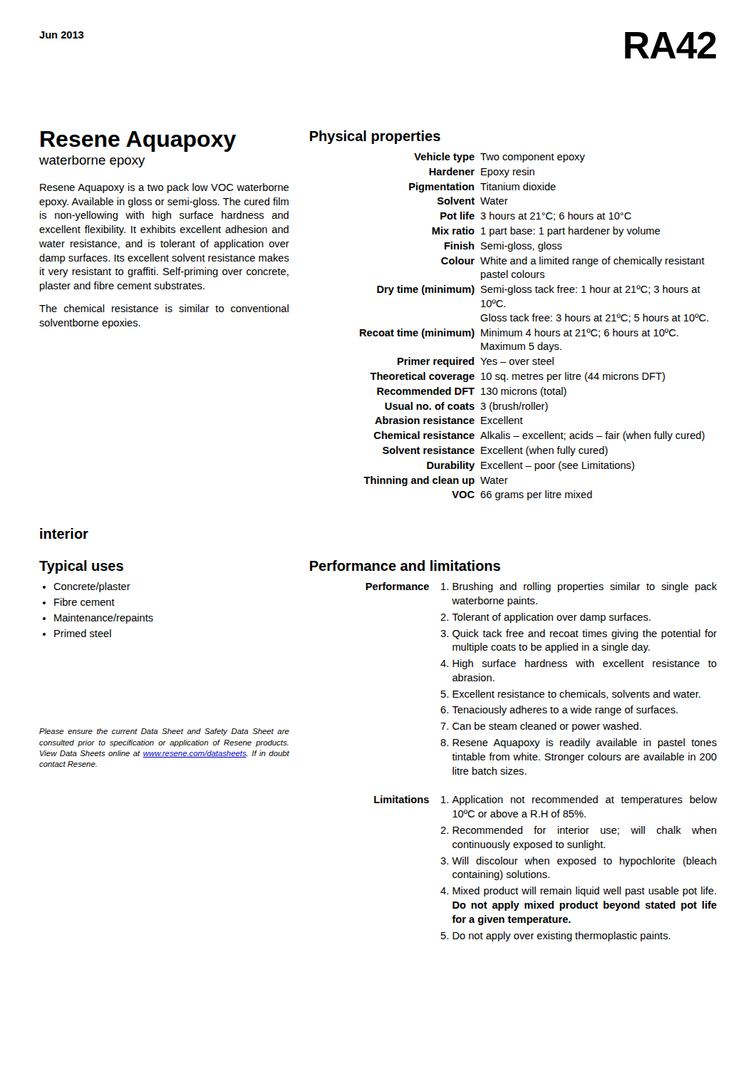Jun 2013
RA42
Resene Aquapoxywaterborne epoxy
Resene Aquapoxy is a two pack low VOC waterborne epoxy. Available in gloss or semi-gloss. The cured film is non-yellowing with high surface hardness and excellent flexibility. It exhibits excellent adhesion and water resistance, and is tolerant of application over damp surfaces. Its excellent solvent resistance makes it very resistant to graffiti. Self-priming over concrete, plaster and fibre cement substrates.
The chemical resistance is similar to conventional solventborne epoxies.
Physical properties
| Vehicle type | Two component epoxy |
| Hardener | Epoxy resin |
| Pigmentation | Titanium dioxide |
| Solvent | Water |
| Pot life | 3 hours at 21°C; 6 hours at 10°C |
| Mix ratio | 1 part base: 1 part hardener by volume |
| Finish | Semi-gloss, gloss |
| Colour | White and a limited range of chemically resistant pastel colours |
| Dry time (minimum) | Semi-gloss tack free: 1 hour at 21ºC; 3 hours at 10ºC. Gloss tack free: 3 hours at 21ºC; 5 hours at 10ºC. |
| Recoat time (minimum) | Minimum 4 hours at 21ºC; 6 hours at 10ºC. Maximum 5 days. |
| Primer required | Yes – over steel |
| Theoretical coverage | 10 sq. metres per litre (44 microns DFT) |
| Recommended DFT | 130 microns (total) |
| Usual no. of coats | 3 (brush/roller) |
| Abrasion resistance | Excellent |
| Chemical resistance | Alkalis – excellent; acids – fair (when fully cured) |
| Solvent resistance | Excellent (when fully cured) |
| Durability | Excellent – poor (see Limitations) |
| Thinning and clean up | Water |
| VOC | 66 grams per litre mixed |
interior
Typical uses
Concrete/plaster
Fibre cement
Maintenance/repaints
Primed steel
Please ensure the current Data Sheet and Safety Data Sheet are consulted prior to specification or application of Resene products. View Data Sheets online at www.resene.com/datasheets. If in doubt contact Resene.
Performance and limitations
Performance
Brushing and rolling properties similar to single pack waterborne paints.
Tolerant of application over damp surfaces.
Quick tack free and recoat times giving the potential for multiple coats to be applied in a single day.
High surface hardness with excellent resistance to abrasion.
Excellent resistance to chemicals, solvents and water.
Tenaciously adheres to a wide range of surfaces.
Can be steam cleaned or power washed.
Resene Aquapoxy is readily available in pastel tones tintable from white. Stronger colours are available in 200 litre batch sizes.
Limitations
Application not recommended at temperatures below 10ºC or above a R.H of 85%.
Recommended for interior use; will chalk when continuously exposed to sunlight.
Will discolour when exposed to hypochlorite (bleach containing) solutions.
Mixed product will remain liquid well past usable pot life. Do not apply mixed product beyond stated pot life for a given temperature.
Do not apply over existing thermoplastic paints.